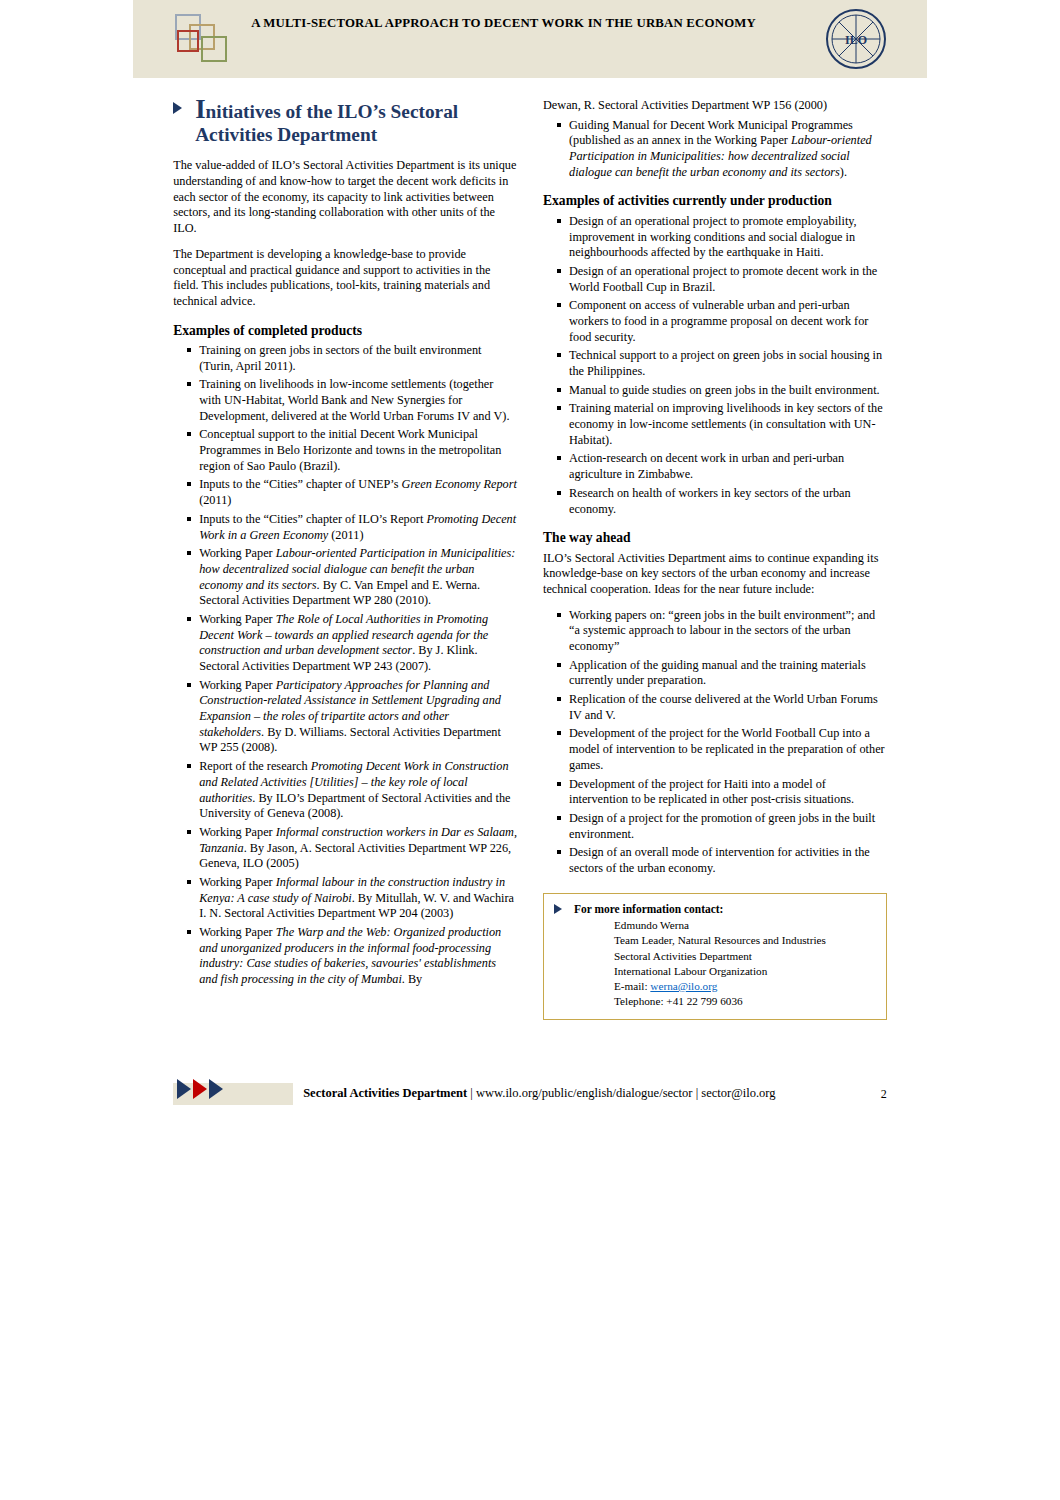A MULTI-SECTORAL APPROACH TO DECENT WORK IN THE URBAN ECONOMY
ILO
Initiatives of the ILO’s Sectoral Activities Department
The value-added of ILO’s Sectoral Activities Department is its unique understanding of and know-how to target the decent work deficits in each sector of the economy, its capacity to link activities between sectors, and its long-standing collaboration with other units of the ILO.
The Department is developing a knowledge-base to provide conceptual and practical guidance and support to activities in the field. This includes publications, tool-kits, training materials and technical advice.
Examples of completed products
Training on green jobs in sectors of the built environment (Turin, April 2011).
Training on livelihoods in low-income settlements (together with UN-Habitat, World Bank and New Synergies for Development, delivered at the World Urban Forums IV and V).
Conceptual support to the initial Decent Work Municipal Programmes in Belo Horizonte and towns in the metropolitan region of Sao Paulo (Brazil).
Inputs to the “Cities” chapter of UNEP’s Green Economy Report (2011)
Inputs to the “Cities” chapter of ILO’s Report Promoting Decent Work in a Green Economy (2011)
Working Paper Labour-oriented Participation in Municipalities: how decentralized social dialogue can benefit the urban economy and its sectors. By C. Van Empel and E. Werna. Sectoral Activities Department WP 280 (2010).
Working Paper The Role of Local Authorities in Promoting Decent Work – towards an applied research agenda for the construction and urban development sector. By J. Klink. Sectoral Activities Department WP 243 (2007).
Working Paper Participatory Approaches for Planning and Construction-related Assistance in Settlement Upgrading and Expansion – the roles of tripartite actors and other stakeholders. By D. Williams. Sectoral Activities Department WP 255 (2008).
Report of the research Promoting Decent Work in Construction and Related Activities [Utilities] – the key role of local authorities. By ILO’s Department of Sectoral Activities and the University of Geneva (2008).
Working Paper Informal construction workers in Dar es Salaam, Tanzania. By Jason, A. Sectoral Activities Department WP 226, Geneva, ILO (2005)
Working Paper Informal labour in the construction industry in Kenya: A case study of Nairobi. By Mitullah, W. V. and Wachira I. N. Sectoral Activities Department WP 204 (2003)
Working Paper The Warp and the Web: Organized production and unorganized producers in the informal food-processing industry: Case studies of bakeries, savouries' establishments and fish processing in the city of Mumbai. By
Dewan, R. Sectoral Activities Department WP 156 (2000)
Guiding Manual for Decent Work Municipal Programmes (published as an annex in the Working Paper Labour-oriented Participation in Municipalities: how decentralized social dialogue can benefit the urban economy and its sectors).
Examples of activities currently under production
Design of an operational project to promote employability, improvement in working conditions and social dialogue in neighbourhoods affected by the earthquake in Haiti.
Design of an operational project to promote decent work in the World Football Cup in Brazil.
Component on access of vulnerable urban and peri-urban workers to food in a programme proposal on decent work for food security.
Technical support to a project on green jobs in social housing in the Philippines.
Manual to guide studies on green jobs in the built environment.
Training material on improving livelihoods in key sectors of the economy in low-income settlements (in consultation with UN-Habitat).
Action-research on decent work in urban and peri-urban agriculture in Zimbabwe.
Research on health of workers in key sectors of the urban economy.
The way ahead
ILO’s Sectoral Activities Department aims to continue expanding its knowledge-base on key sectors of the urban economy and increase technical cooperation. Ideas for the near future include:
Working papers on: “green jobs in the built environment”; and “a systemic approach to labour in the sectors of the urban economy”
Application of the guiding manual and the training materials currently under preparation.
Replication of the course delivered at the World Urban Forums IV and V.
Development of the project for the World Football Cup into a model of intervention to be replicated in the preparation of other games.
Development of the project for Haiti into a model of intervention to be replicated in other post-crisis situations.
Design of a project for the promotion of green jobs in the built environment.
Design of an overall mode of intervention for activities in the sectors of the urban economy.
For more information contact:
Edmundo Werna
Team Leader, Natural Resources and Industries
Sectoral Activities Department
International Labour Organization
E-mail: werna@ilo.org
Telephone: +41 22 799 6036
Sectoral Activities Department | www.ilo.org/public/english/dialogue/sector | sector@ilo.org
2